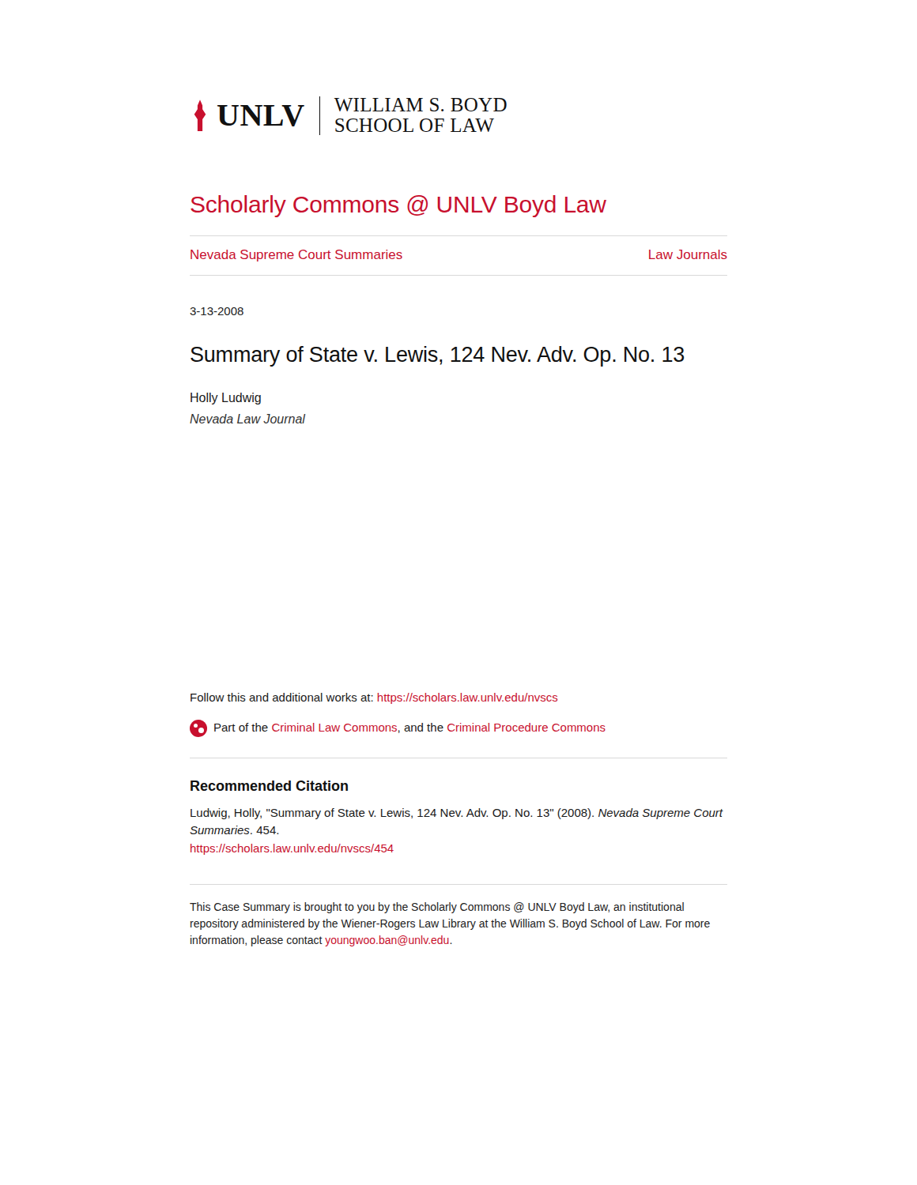UNLV
WILLIAM S. BOYD
SCHOOL OF LAW
Scholarly Commons @ UNLV Boyd Law
Nevada Supreme Court Summaries Law Journals
3-13-2008
Summary of State v. Lewis, 124 Nev. Adv. Op. No. 13
Holly Ludwig
Nevada Law Journal
Follow this and additional works at: https://scholars.law.unlv.edu/nvscs
Part of the Criminal Law Commons, and the Criminal Procedure Commons
Recommended Citation
Ludwig, Holly, "Summary of State v. Lewis, 124 Nev. Adv. Op. No. 13" (2008). Nevada Supreme Court Summaries. 454.
https://scholars.law.unlv.edu/nvscs/454
This Case Summary is brought to you by the Scholarly Commons @ UNLV Boyd Law, an institutional repository administered by the Wiener-Rogers Law Library at the William S. Boyd School of Law. For more information, please contact youngwoo.ban@unlv.edu.